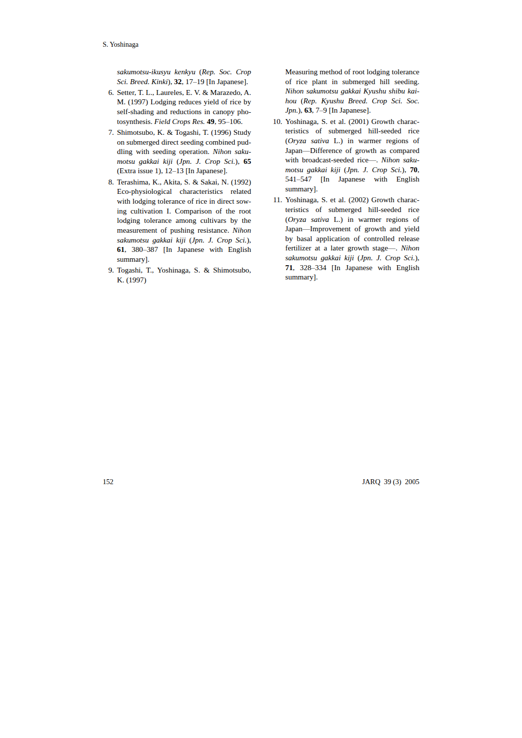S. Yoshinaga
sakumotsu-ikusyu kenkyu (Rep. Soc. Crop Sci. Breed. Kinki), 32, 17–19 [In Japanese].
6. Setter, T. L., Laureles, E. V. & Marazedo, A. M. (1997) Lodging reduces yield of rice by self-shading and reductions in canopy photosynthesis. Field Crops Res. 49, 95–106.
7. Shimotsubo, K. & Togashi, T. (1996) Study on submerged direct seeding combined puddling with seeding operation. Nihon sakumotsu gakkai kiji (Jpn. J. Crop Sci.), 65 (Extra issue 1), 12–13 [In Japanese].
8. Terashima, K., Akita, S. & Sakai, N. (1992) Eco-physiological characteristics related with lodging tolerance of rice in direct sowing cultivation I. Comparison of the root lodging tolerance among cultivars by the measurement of pushing resistance. Nihon sakumotsu gakkai kiji (Jpn. J. Crop Sci.), 61, 380–387 [In Japanese with English summary].
9. Togashi, T., Yoshinaga, S. & Shimotsubo, K. (1997)
Measuring method of root lodging tolerance of rice plant in submerged hill seeding. Nihon sakumotsu gakkai Kyushu shibu kaihou (Rep. Kyushu Breed. Crop Sci. Soc. Jpn.), 63, 7–9 [In Japanese].
10. Yoshinaga, S. et al. (2001) Growth characteristics of submerged hill-seeded rice (Oryza sativa L.) in warmer regions of Japan—Difference of growth as compared with broadcast-seeded rice—. Nihon sakumotsu gakkai kiji (Jpn. J. Crop Sci.), 70, 541–547 [In Japanese with English summary].
11. Yoshinaga, S. et al. (2002) Growth characteristics of submerged hill-seeded rice (Oryza sativa L.) in warmer regions of Japan—Improvement of growth and yield by basal application of controlled release fertilizer at a later growth stage—. Nihon sakumotsu gakkai kiji (Jpn. J. Crop Sci.), 71, 328–334 [In Japanese with English summary].
152
JARQ 39 (3) 2005